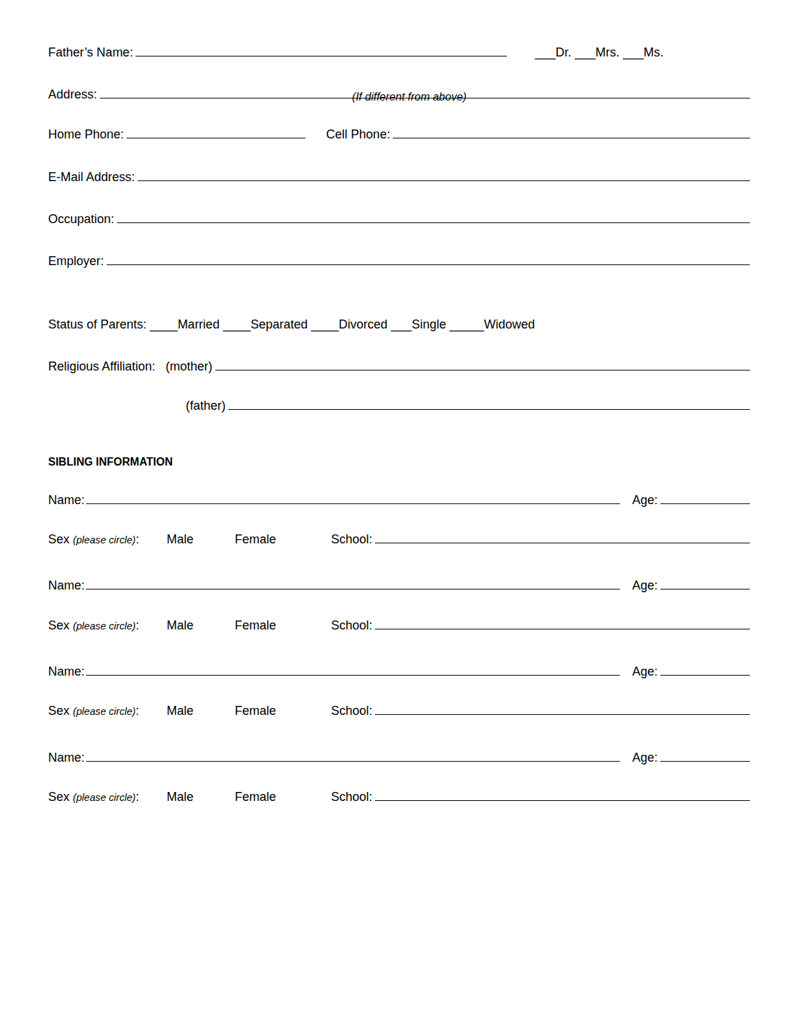Father’s Name: ___Dr. ___Mrs. ___Ms.
Address:
(If different from above)
Home Phone: Cell Phone:
E-Mail Address:
Occupation:
Employer:
Status of Parents: ____Married ____Separated ____Divorced ___Single _____Widowed
Religious Affiliation: (mother)
(father)
SIBLING INFORMATION
Name: Age:
Sex (please circle): Male Female School:
Name: Age:
Sex (please circle): Male Female School:
Name: Age:
Sex (please circle): Male Female School:
Name: Age:
Sex (please circle): Male Female School: